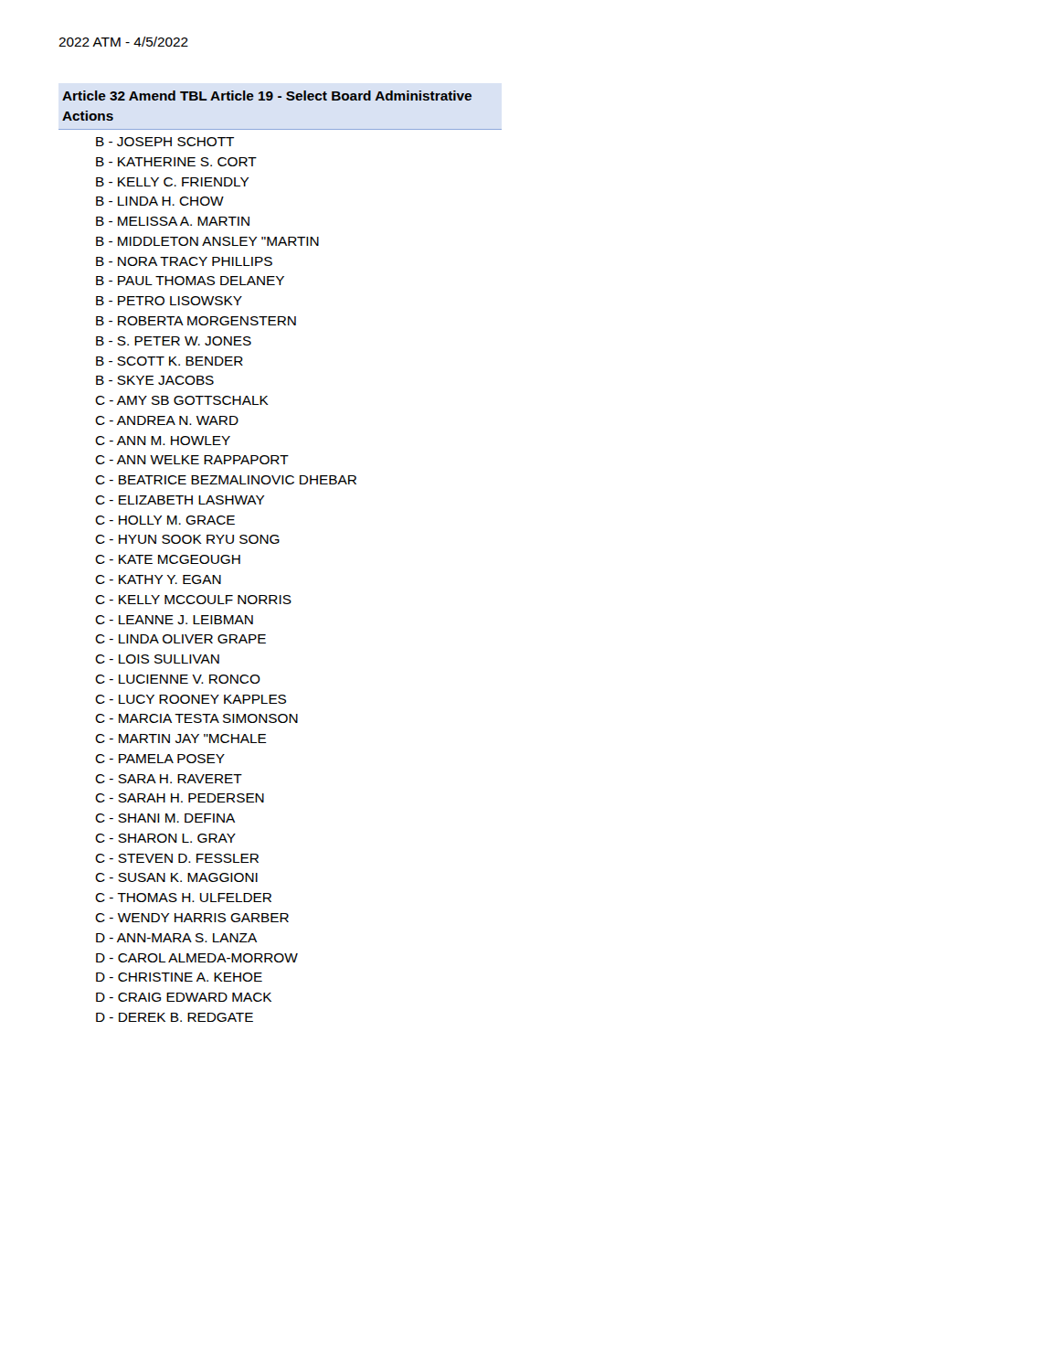2022 ATM - 4/5/2022
Article 32 Amend TBL Article 19 - Select Board Administrative Actions
B - JOSEPH SCHOTT
B - KATHERINE S. CORT
B - KELLY C. FRIENDLY
B - LINDA H. CHOW
B - MELISSA A. MARTIN
B - MIDDLETON ANSLEY "MARTIN
B - NORA TRACY PHILLIPS
B - PAUL THOMAS DELANEY
B - PETRO LISOWSKY
B - ROBERTA MORGENSTERN
B - S. PETER W. JONES
B - SCOTT K. BENDER
B - SKYE JACOBS
C - AMY SB GOTTSCHALK
C - ANDREA N. WARD
C - ANN M. HOWLEY
C - ANN WELKE RAPPAPORT
C - BEATRICE BEZMALINOVIC DHEBAR
C - ELIZABETH LASHWAY
C - HOLLY M. GRACE
C - HYUN SOOK RYU SONG
C - KATE MCGEOUGH
C - KATHY Y. EGAN
C - KELLY MCCOULF NORRIS
C - LEANNE J. LEIBMAN
C - LINDA OLIVER GRAPE
C - LOIS SULLIVAN
C - LUCIENNE V. RONCO
C - LUCY ROONEY KAPPLES
C - MARCIA TESTA SIMONSON
C - MARTIN JAY "MCHALE
C - PAMELA POSEY
C - SARA H. RAVERET
C - SARAH H. PEDERSEN
C - SHANI M. DEFINA
C - SHARON L. GRAY
C - STEVEN D. FESSLER
C - SUSAN K. MAGGIONI
C - THOMAS H. ULFELDER
C - WENDY HARRIS GARBER
D - ANN-MARA S. LANZA
D - CAROL ALMEDA-MORROW
D - CHRISTINE A. KEHOE
D - CRAIG EDWARD MACK
D - DEREK B. REDGATE